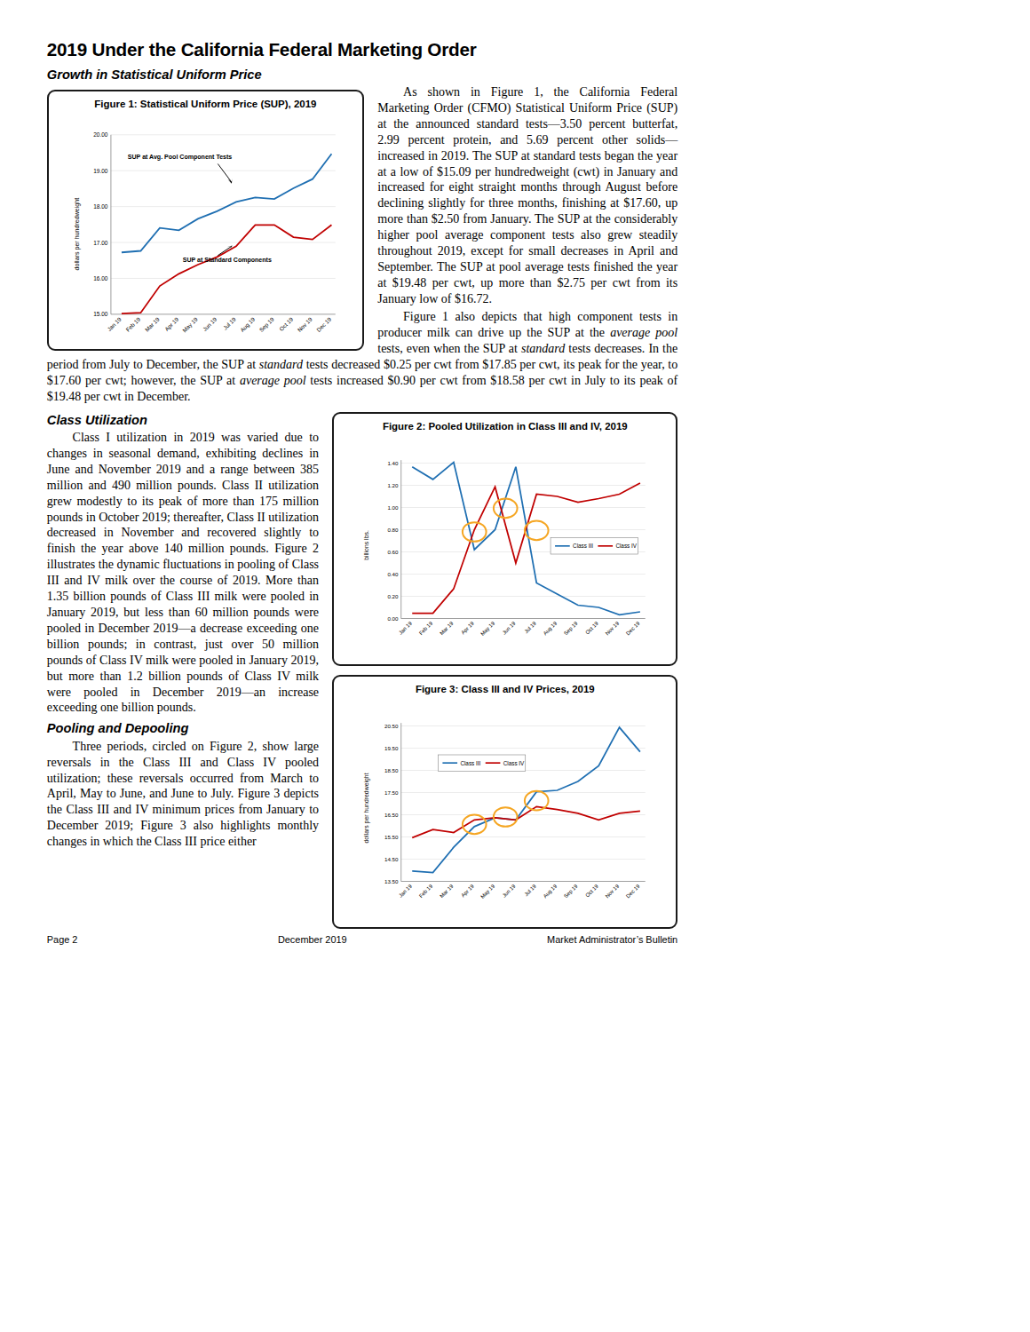2019 Under the California Federal Marketing Order
Growth in Statistical Uniform Price
Figure 1: Statistical Uniform Price (SUP), 2019
dollars per hundredweight 20.00 19.00 18.00 17.00 16.00 15.00 SUP at Avg. Pool Component Tests SUP at Standard Components Jan 19 Feb 19 Mar 19 Apr 19 May 19 Jun 19 Jul 19 Aug 19 Sep 19 Oct 19 Nov 19 Dec 19
As shown in Figure 1, the California Federal Marketing Order (CFMO) Statistical Uniform Price (SUP) at the announced standard tests—3.50 percent butterfat, 2.99 percent protein, and 5.69 percent other solids—increased in 2019. The SUP at standard tests began the year at a low of $15.09 per hundredweight (cwt) in January and increased for eight straight months through August before declining slightly for three months, finishing at $17.60, up more than $2.50 from January. The SUP at the considerably higher pool average component tests also grew steadily throughout 2019, except for small decreases in April and September. The SUP at pool average tests finished the year at $19.48 per cwt, up more than $2.75 per cwt from its January low of $16.72.
Figure 1 also depicts that high component tests in producer milk can drive up the SUP at the average pool tests, even when the SUP at standard tests decreases. In the period from July to December, the SUP at standard tests decreased $0.25 per cwt from $17.85 per cwt, its peak for the year, to $17.60 per cwt; however, the SUP at average pool tests increased $0.90 per cwt from $18.58 per cwt in July to its peak of $19.48 per cwt in December.
Figure 2: Pooled Utilization in Class III and IV, 2019
billions lbs. 1.40 1.20 1.00 0.80 0.60 0.40 0.20 0.00 Class III Class IV Jan 19 Feb 19 Mar 19 Apr 19 May 19 Jun 19 Jul 19 Aug 19 Sep 19 Oct 19 Nov 19 Dec 19
Figure 3: Class III and IV Prices, 2019
dollars per hundredweight 20.50 19.50 18.50 17.50 16.50 15.50 14.50 13.50 Class III Class IV Jan 19 Feb 19 Mar 19 Apr 19 May 19 Jun 19 Jul 19 Aug 19 Sep 19 Oct 19 Nov 19 Dec 19
Class Utilization
Class I utilization in 2019 was varied due to changes in seasonal demand, exhibiting declines in June and November 2019 and a range between 385 million and 490 million pounds. Class II utilization grew modestly to its peak of more than 175 million pounds in October 2019; thereafter, Class II utilization decreased in November and recovered slightly to finish the year above 140 million pounds. Figure 2 illustrates the dynamic fluctuations in pooling of Class III and IV milk over the course of 2019. More than 1.35 billion pounds of Class III milk were pooled in January 2019, but less than 60 million pounds were pooled in December 2019—a decrease exceeding one billion pounds; in contrast, just over 50 million pounds of Class IV milk were pooled in January 2019, but more than 1.2 billion pounds of Class IV milk were pooled in December 2019—an increase exceeding one billion pounds.
Pooling and Depooling
Three periods, circled on Figure 2, show large reversals in the Class III and Class IV pooled utilization; these reversals occurred from March to April, May to June, and June to July. Figure 3 depicts the Class III and IV minimum prices from January to December 2019; Figure 3 also highlights monthly changes in which the Class III price either
Page 2
December 2019
Market Administrator’s Bulletin